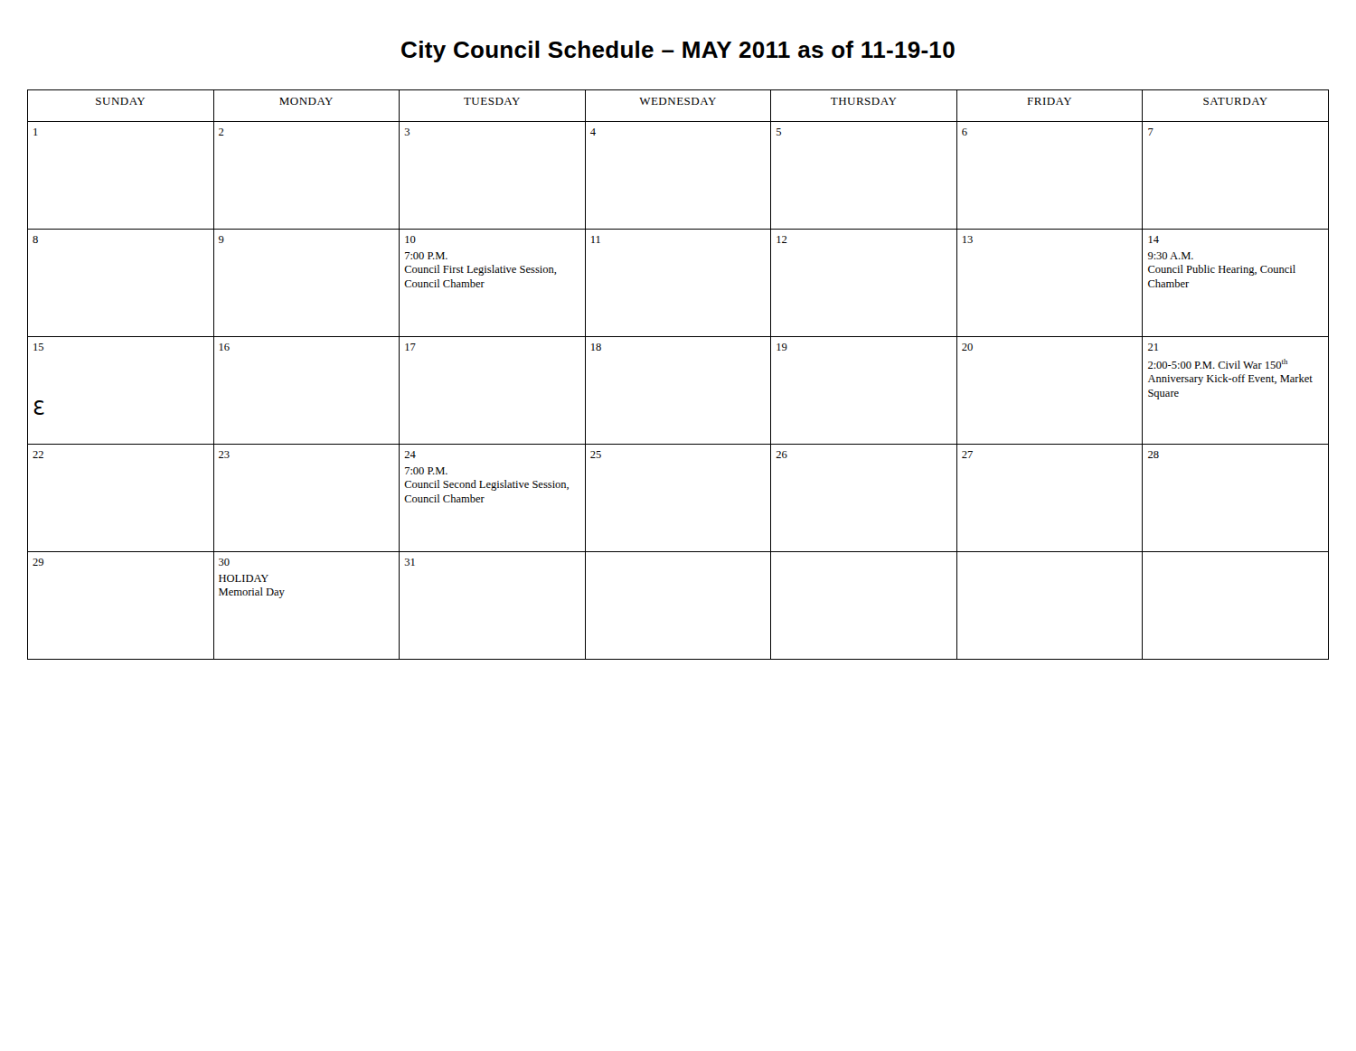City Council Schedule – MAY 2011 as of 11-19-10
| SUNDAY | MONDAY | TUESDAY | WEDNESDAY | THURSDAY | FRIDAY | SATURDAY |
| --- | --- | --- | --- | --- | --- | --- |
| 1 | 2 | 3 | 4 | 5 | 6 | 7 |
| 8 | 9 | 10 7:00 P.M. Council First Legislative Session, Council Chamber | 11 | 12 | 13 | 14 9:30 A.M. Council Public Hearing, Council Chamber |
| 15 ℇ | 16 | 17 | 18 | 19 | 20 | 21 2:00-5:00 P.M. Civil War 150 th Anniversary Kick-off Event, Market Square |
| 22 | 23 | 24 7:00 P.M. Council Second Legislative Session, Council Chamber | 25 | 26 | 27 | 28 |
| 29 | 30 HOLIDAY Memorial Day | 31 | | | | |